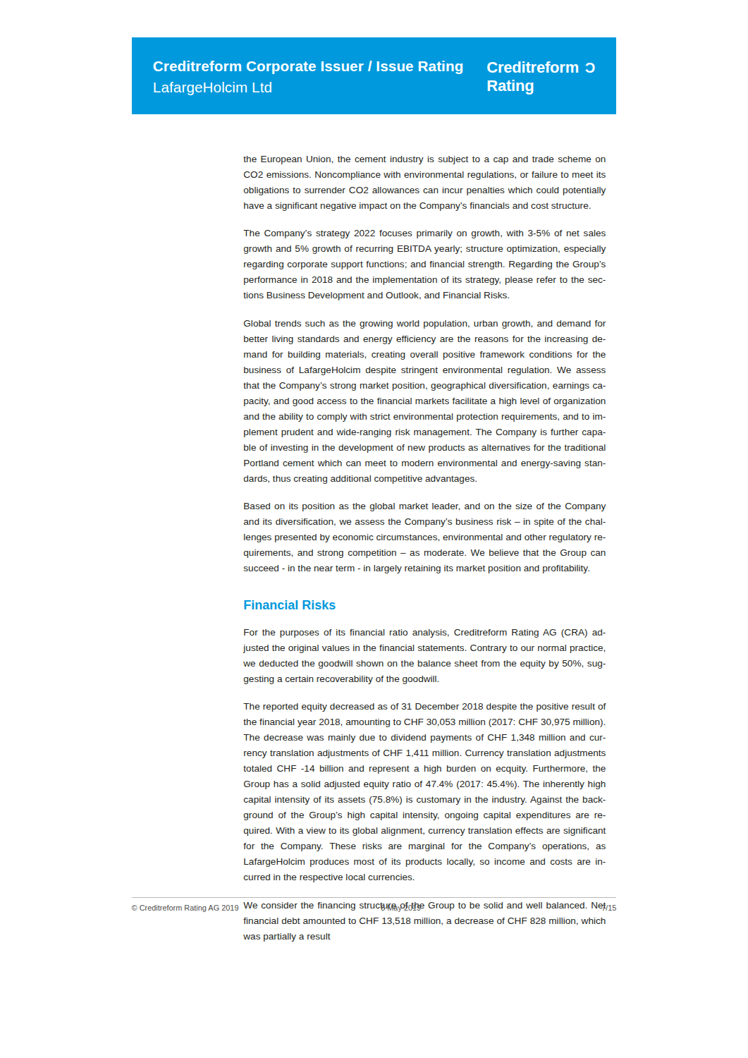Creditreform Corporate Issuer / Issue Rating
LafargeHolcim Ltd
Creditreform C
Rating
the European Union, the cement industry is subject to a cap and trade scheme on CO2 emissions. Noncompliance with environmental regulations, or failure to meet its obligations to surrender CO2 allowances can incur penalties which could potentially have a significant negative impact on the Company’s financials and cost structure.
The Company’s strategy 2022 focuses primarily on growth, with 3-5% of net sales growth and 5% growth of recurring EBITDA yearly; structure optimization, especially regarding corporate support functions; and financial strength. Regarding the Group’s performance in 2018 and the implementation of its strategy, please refer to the sections Business Development and Outlook, and Financial Risks.
Global trends such as the growing world population, urban growth, and demand for better living standards and energy efficiency are the reasons for the increasing demand for building materials, creating overall positive framework conditions for the business of LafargeHolcim despite stringent environmental regulation. We assess that the Company’s strong market position, geographical diversification, earnings capacity, and good access to the financial markets facilitate a high level of organization and the ability to comply with strict environmental protection requirements, and to implement prudent and wide-ranging risk management. The Company is further capable of investing in the development of new products as alternatives for the traditional Portland cement which can meet to modern environmental and energy-saving standards, thus creating additional competitive advantages.
Based on its position as the global market leader, and on the size of the Company and its diversification, we assess the Company’s business risk – in spite of the challenges presented by economic circumstances, environmental and other regulatory requirements, and strong competition – as moderate. We believe that the Group can succeed - in the near term - in largely retaining its market position and profitability.
Financial Risks
For the purposes of its financial ratio analysis, Creditreform Rating AG (CRA) adjusted the original values in the financial statements. Contrary to our normal practice, we deducted the goodwill shown on the balance sheet from the equity by 50%, suggesting a certain recoverability of the goodwill.
The reported equity decreased as of 31 December 2018 despite the positive result of the financial year 2018, amounting to CHF 30,053 million (2017: CHF 30,975 million). The decrease was mainly due to dividend payments of CHF 1,348 million and currency translation adjustments of CHF 1,411 million. Currency translation adjustments totaled CHF -14 billion and represent a high burden on ecquity. Furthermore, the Group has a solid adjusted equity ratio of 47.4% (2017: 45.4%). The inherently high capital intensity of its assets (75.8%) is customary in the industry. Against the background of the Group’s high capital intensity, ongoing capital expenditures are required. With a view to its global alignment, currency translation effects are significant for the Company. These risks are marginal for the Company’s operations, as LafargeHolcim produces most of its products locally, so income and costs are incurred in the respective local currencies.
We consider the financing structure of the Group to be solid and well balanced. Net financial debt amounted to CHF 13,518 million, a decrease of CHF 828 million, which was partially a result
© Creditreform Rating AG 2019
8 May 2019
7/15